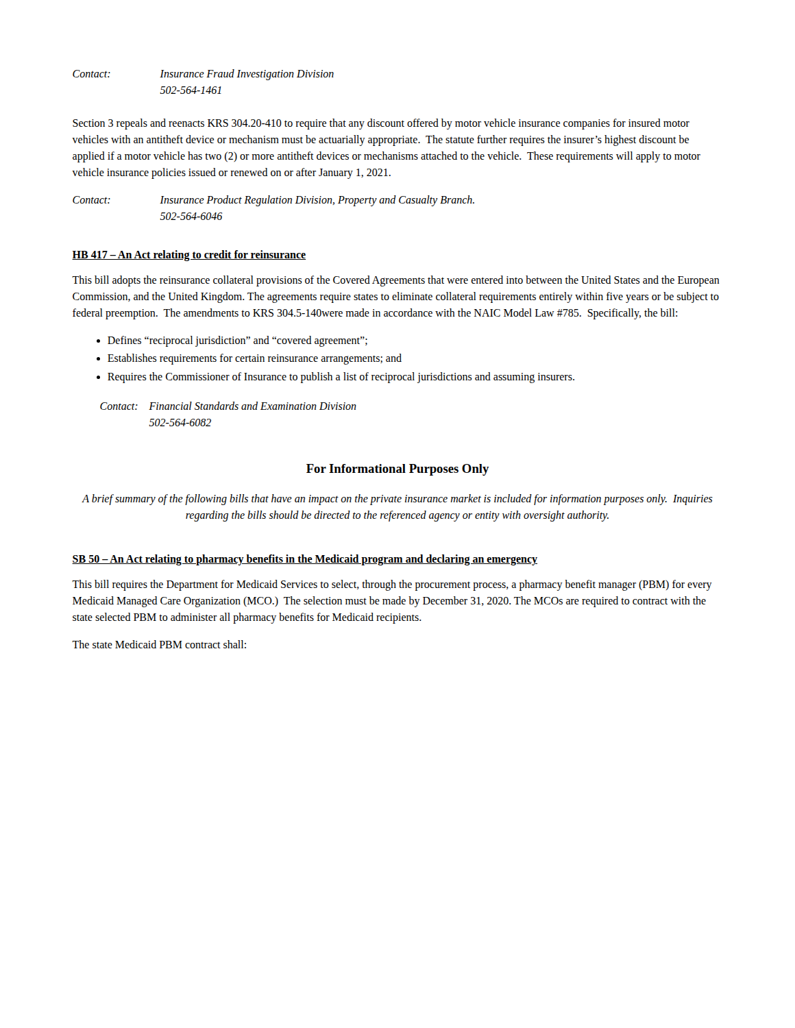Contact: Insurance Fraud Investigation Division
502-564-1461
Section 3 repeals and reenacts KRS 304.20-410 to require that any discount offered by motor vehicle insurance companies for insured motor vehicles with an antitheft device or mechanism must be actuarially appropriate. The statute further requires the insurer’s highest discount be applied if a motor vehicle has two (2) or more antitheft devices or mechanisms attached to the vehicle. These requirements will apply to motor vehicle insurance policies issued or renewed on or after January 1, 2021.
Contact: Insurance Product Regulation Division, Property and Casualty Branch.
502-564-6046
HB 417 – An Act relating to credit for reinsurance
This bill adopts the reinsurance collateral provisions of the Covered Agreements that were entered into between the United States and the European Commission, and the United Kingdom. The agreements require states to eliminate collateral requirements entirely within five years or be subject to federal preemption. The amendments to KRS 304.5-140were made in accordance with the NAIC Model Law #785. Specifically, the bill:
Defines “reciprocal jurisdiction” and “covered agreement”;
Establishes requirements for certain reinsurance arrangements; and
Requires the Commissioner of Insurance to publish a list of reciprocal jurisdictions and assuming insurers.
Contact: Financial Standards and Examination Division
502-564-6082
For Informational Purposes Only
A brief summary of the following bills that have an impact on the private insurance market is included for information purposes only. Inquiries regarding the bills should be directed to the referenced agency or entity with oversight authority.
SB 50 – An Act relating to pharmacy benefits in the Medicaid program and declaring an emergency
This bill requires the Department for Medicaid Services to select, through the procurement process, a pharmacy benefit manager (PBM) for every Medicaid Managed Care Organization (MCO.) The selection must be made by December 31, 2020. The MCOs are required to contract with the state selected PBM to administer all pharmacy benefits for Medicaid recipients.
The state Medicaid PBM contract shall: